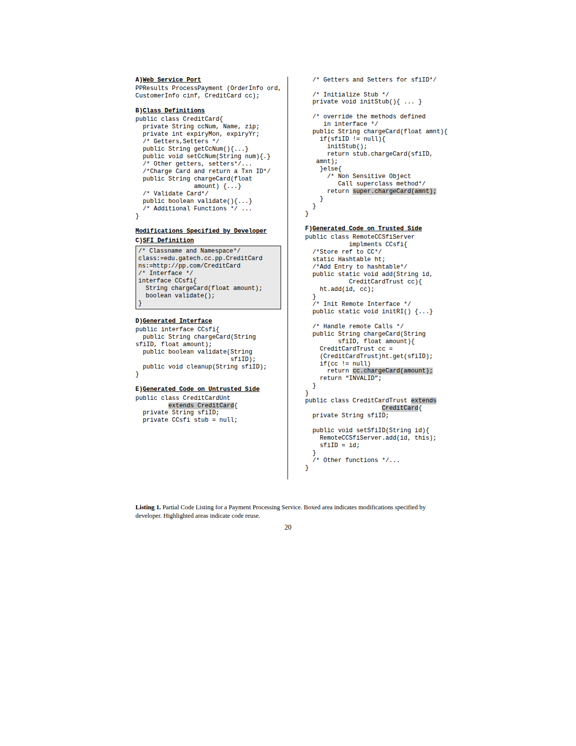A) Web Service Port
PPResults ProcessPayment (OrderInfo ord,
CustomerInfo cinf, CreditCard cc);
B) Class Definitions
public class CreditCard{
  private String ccNum, Name, zip;
  private int expiryMon, expiryYr;
  /* Getters,Setters */
  public String getCcNum(){...}
  public void setCcNum(String num){.}
  /* Other getters, setters*/...
  /*Charge Card and return a Txn ID*/
  public String chargeCard(float
                amount) {...}
  /* Validate Card*/
  public boolean validate(){...}
  /* Additional Functions */ ...
}
Modifications Specified by Developer
C) SFI Definition
/* Classname and Namespace*/
class:=edu.gatech.cc.pp.CreditCard
ns:=http://pp.com/CreditCard
/* Interface */
interface CCsfi{
  String chargeCard(float amount);
  boolean validate();
}
D) Generated Interface
public interface CCsfi{
  public String chargeCard(String
sfiID, float amount);
  public boolean validate(String
                          sfiID);
  public void cleanup(String sfiID);
}
E) Generated Code on Untrusted Side
public class CreditCardUnt
         extends CreditCard{
  private String sfiID;
  private CCsfi stub = null;
  /* Getters and Setters for sfiID*/

  /* Initialize Stub */
  private void initStub(){ ... }

  /* override the methods defined
     in interface */
  public String chargeCard(float amnt){
    if(sfiID != null){
      initStub();
      return stub.chargeCard(sfiID,
   amnt);
    }else{
      /* Non Sensitive Object
         Call superclass method*/
      return super.chargeCard(amnt);
    }
  }
}
F) Generated Code on Trusted Side
public class RemoteCCSfiServer
            implments CCsfi{
  /*Store ref to CC*/
  static Hashtable ht;
  /*Add Entry to hashtable*/
  public static void add(String id,
            CreditCardTrust cc){
    ht.add(id, cc);
  }
  /* Init Remote Interface */
  public static void initRI() {...}

  /* Handle remote Calls */
  public String chargeCard(String
         sfiID, float amount){
    CreditCardTrust cc =
    (CreditCardTrust)ht.get(sfiID);
    if(cc != null)
      return cc.chargeCard(amount);
    return “INVALID”;
  }
}
public class CreditCardTrust extends
                     CreditCard{
  private String sfiID;

  public void setSfiID(String id){
    RemoteCCSfiServer.add(id, this);
    sfiID = id;
  }
  /* Other functions */...
}
Listing 1. Partial Code Listing for a Payment Processing Service. Boxed area indicates modifications specified by developer. Highlighted areas indicate code reuse.
20